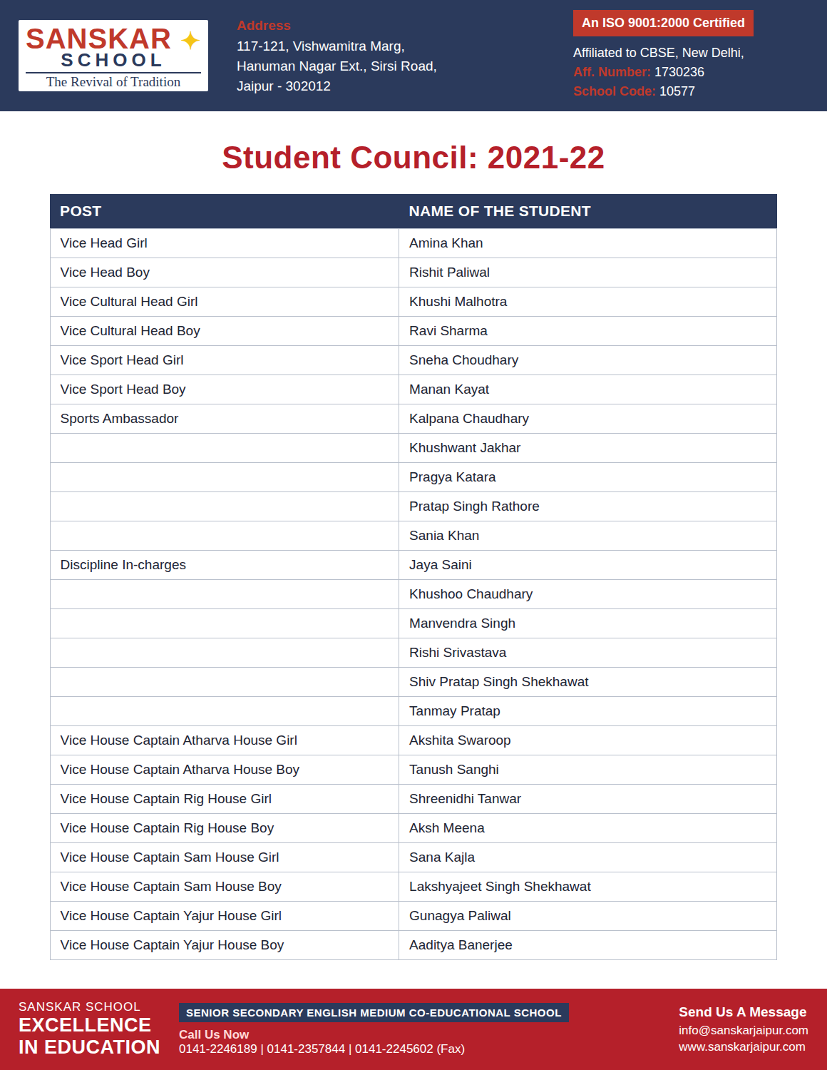SANSKAR ✦ SCHOOL The Revival of Tradition
Address 117-121, Vishwamitra Marg,
Hanuman Nagar Ext., Sirsi Road,
Jaipur - 302012
An ISO 9001:2000 Certified
Affiliated to CBSE, New Delhi,
Aff. Number: 1730236
School Code: 10577
Student Council: 2021-22
| POST | NAME OF THE STUDENT |
| --- | --- |
| Vice Head Girl | Amina Khan |
| Vice Head Boy | Rishit Paliwal |
| Vice Cultural Head Girl | Khushi Malhotra |
| Vice Cultural Head Boy | Ravi Sharma |
| Vice Sport Head Girl | Sneha Choudhary |
| Vice Sport Head Boy | Manan Kayat |
| Sports Ambassador | Kalpana Chaudhary |
| | Khushwant Jakhar |
| | Pragya Katara |
| | Pratap Singh Rathore |
| | Sania Khan |
| Discipline In-charges | Jaya Saini |
| | Khushoo Chaudhary |
| | Manvendra Singh |
| | Rishi Srivastava |
| | Shiv Pratap Singh Shekhawat |
| | Tanmay Pratap |
| Vice House Captain Atharva House Girl | Akshita Swaroop |
| Vice House Captain Atharva House Boy | Tanush Sanghi |
| Vice House Captain Rig House Girl | Shreenidhi Tanwar |
| Vice House Captain Rig House Boy | Aksh Meena |
| Vice House Captain Sam House Girl | Sana Kajla |
| Vice House Captain Sam House Boy | Lakshyajeet Singh Shekhawat |
| Vice House Captain Yajur House Girl | Gunagya Paliwal |
| Vice House Captain Yajur House Boy | Aaditya Banerjee |
SANSKAR SCHOOL EXCELLENCE IN EDUCATION
SENIOR SECONDARY ENGLISH MEDIUM CO-EDUCATIONAL SCHOOL Call Us Now 0141-2246189 | 0141-2357844 | 0141-2245602 (Fax)
Send Us A Message
info@sanskarjaipur.com
www.sanskarjaipur.com